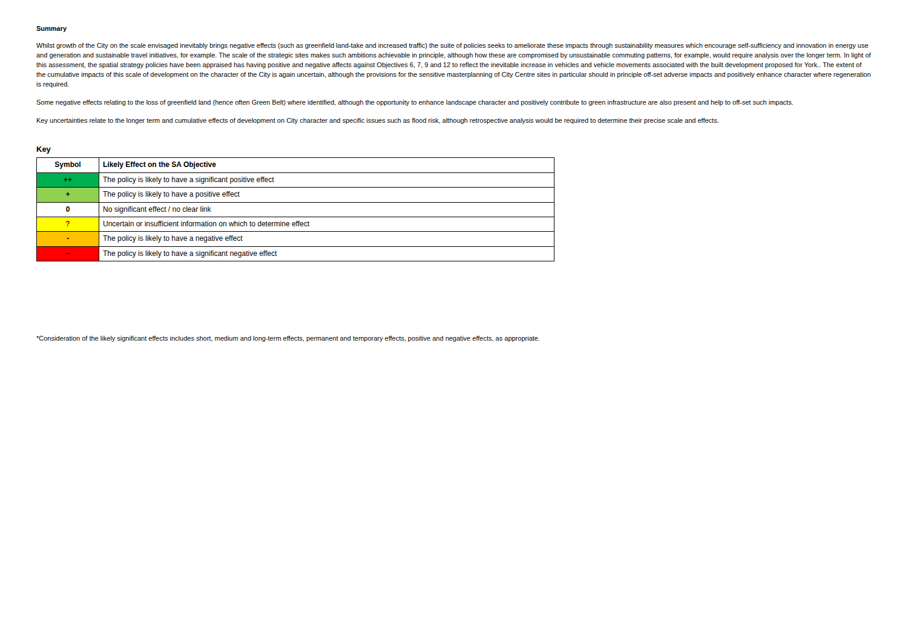Summary
Whilst growth of the City on the scale envisaged inevitably brings negative effects (such as greenfield land-take and increased traffic) the suite of policies seeks to ameliorate these impacts through sustainability measures which encourage self-sufficiency and innovation in energy use and generation and sustainable travel initiatives, for example. The scale of the strategic sites makes such ambitions achievable in principle, although how these are compromised by unsustainable commuting patterns, for example, would require analysis over the longer term. In light of this assessment, the spatial strategy policies have been appraised has having positive and negative affects against Objectives 6, 7, 9 and 12 to reflect the inevitable increase in vehicles and vehicle movements associated with the built development proposed for York.. The extent of the cumulative impacts of this scale of development on the character of the City is again uncertain, although the provisions for the sensitive masterplanning of City Centre sites in particular should in principle off-set adverse impacts and positively enhance character where regeneration is required.
Some negative effects relating to the loss of greenfield land (hence often Green Belt) where identified, although the opportunity to enhance landscape character and positively contribute to green infrastructure are also present and help to off-set such impacts.
Key uncertainties relate to the longer term and cumulative effects of development on City character and specific issues such as flood risk, although retrospective analysis would be required to determine their precise scale and effects.
Key
| Symbol | Likely Effect on the SA Objective |
| --- | --- |
| ++ | The policy is likely to have a significant positive effect |
| + | The policy is likely to have a positive effect |
| 0 | No significant effect / no clear link |
| ? | Uncertain or insufficient information on which to determine effect |
| - | The policy is likely to have a negative effect |
| -- | The policy is likely to have a significant negative effect |
*Consideration of the likely significant effects includes short, medium and long-term effects, permanent and temporary effects, positive and negative effects, as appropriate.